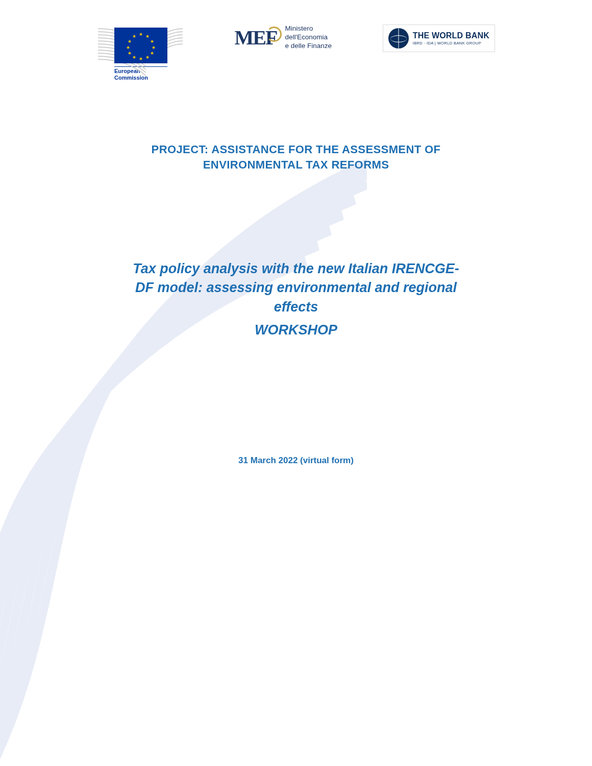★ ★ ★ ★ ★ ★ ★ ★ ★ ★ ★ ★
European
Commission
MEF
Ministero
dell'Economia
e delle Finanze
THE WORLD BANK
IBRD · IDA | WORLD BANK GROUP
Project: Assistance for the Assessment of Environmental Tax Reforms
Tax policy analysis with the new Italian IRENCGE-DF model: assessing environmental and regional effects
WORKSHOP
31 March 2022 (virtual form)